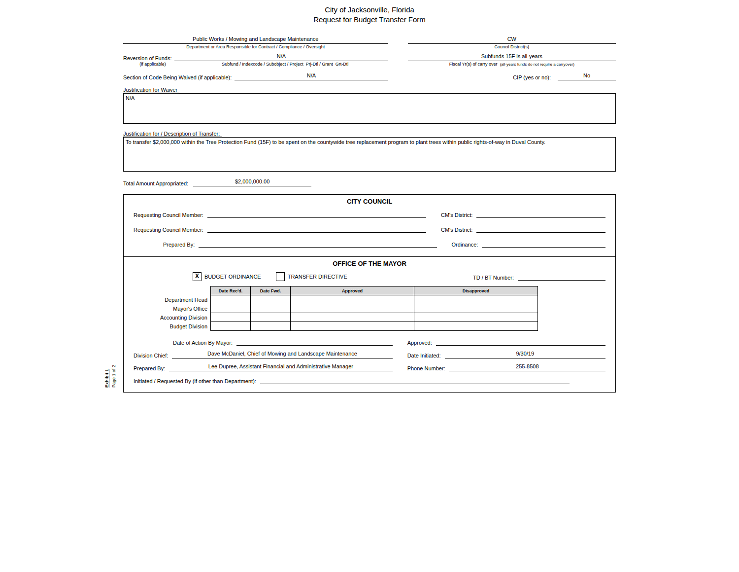City of Jacksonville, Florida
Request for Budget Transfer Form
Public Works / Mowing and Landscape Maintenance
Department or Area Responsible for Contract / Compliance / Oversight
CW
Council District(s)
Reversion of Funds: N/A
(if applicable)
Subfund / Indexcode / Subobject / Project Prj-Dtl / Grant Grt-Dtl
Subfunds 15F is all-years
Fiscal Yr(s) of carry over (all-years funds do not require a carryover)
Section of Code Being Waived (if applicable): N/A
CIP (yes or no): No
Justification for Waiver
N/A
Justification for / Description of Transfer:
To transfer $2,000,000 within the Tree Protection Fund (15F) to be spent on the countywide tree replacement program to plant trees within public rights-of-way in Duval County.
Total Amount Appropriated: $2,000,000.00
CITY COUNCIL
Requesting Council Member:
CM's District:
Requesting Council Member:
CM's District:
Prepared By:
Ordinance:
OFFICE OF THE MAYOR
X BUDGET ORDINANCE TRANSFER DIRECTIVE TD / BT Number:
| | Date Rec'd. | Date Fwd. | Approved | Disapproved |
| --- | --- | --- | --- | --- |
| Department Head | | | | |
| Mayor's Office | | | | |
| Accounting Division | | | | |
| Budget Division | | | | |
Date of Action By Mayor: Approved:
Division Chief: Dave McDaniel, Chief of Mowing and Landscape Maintenance Date Initiated: 9/30/19
Prepared By: Lee Dupree, Assistant Financial and Administrative Manager Phone Number: 255-8508
Initiated / Requested By (if other than Department):
Exhibit 1
Page 1 of 2